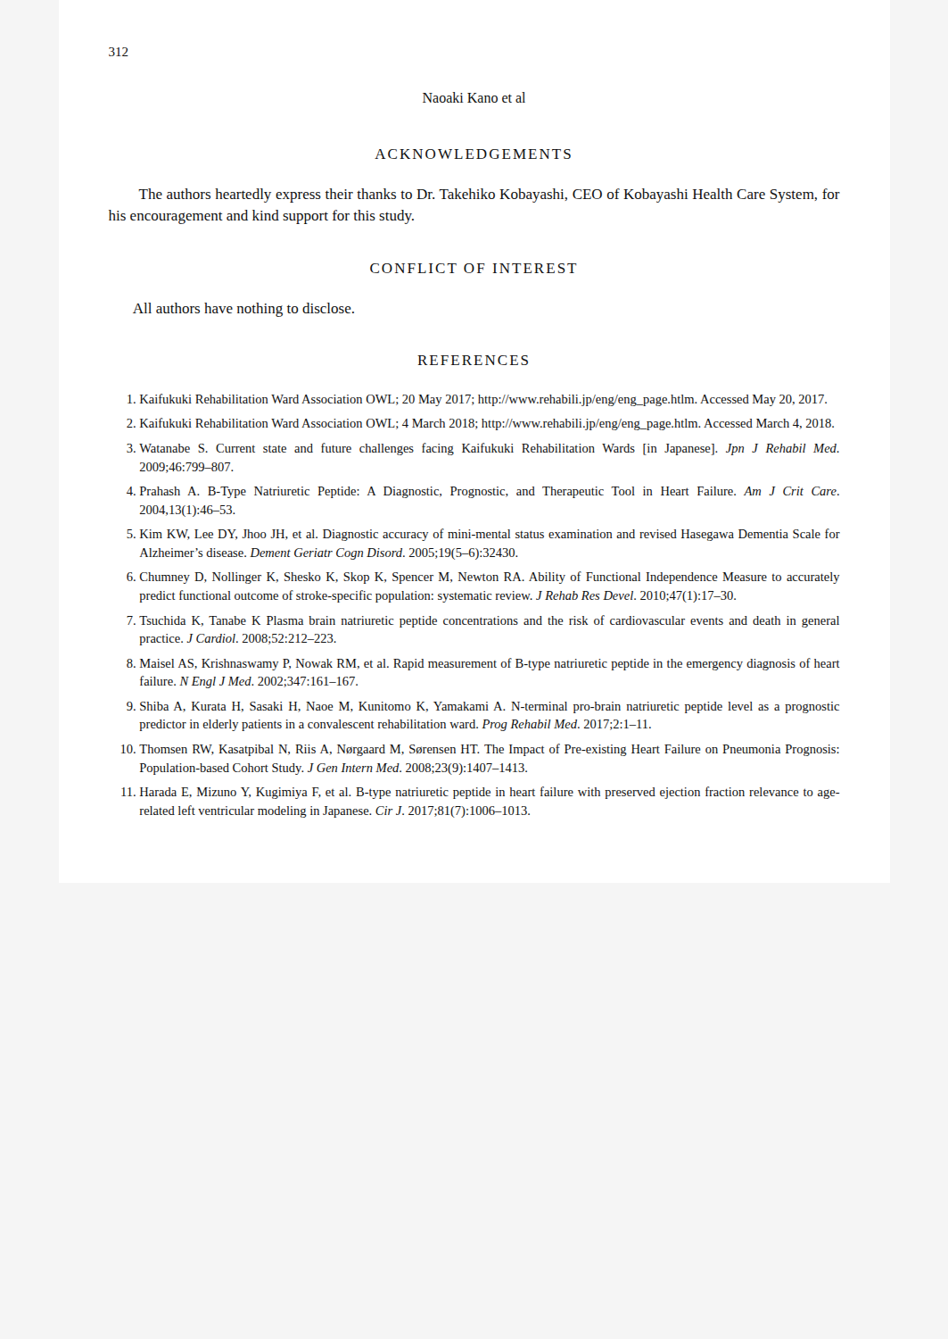312
Naoaki Kano et al
ACKNOWLEDGEMENTS
The authors heartedly express their thanks to Dr. Takehiko Kobayashi, CEO of Kobayashi Health Care System, for his encouragement and kind support for this study.
CONFLICT OF INTEREST
All authors have nothing to disclose.
REFERENCES
Kaifukuki Rehabilitation Ward Association OWL; 20 May 2017; http://www.rehabili.jp/eng/eng_page.htlm. Accessed May 20, 2017.
Kaifukuki Rehabilitation Ward Association OWL; 4 March 2018; http://www.rehabili.jp/eng/eng_page.htlm. Accessed March 4, 2018.
Watanabe S. Current state and future challenges facing Kaifukuki Rehabilitation Wards [in Japanese]. Jpn J Rehabil Med. 2009;46:799–807.
Prahash A. B-Type Natriuretic Peptide: A Diagnostic, Prognostic, and Therapeutic Tool in Heart Failure. Am J Crit Care. 2004,13(1):46–53.
Kim KW, Lee DY, Jhoo JH, et al. Diagnostic accuracy of mini-mental status examination and revised Hasegawa Dementia Scale for Alzheimer’s disease. Dement Geriatr Cogn Disord. 2005;19(5–6):32430.
Chumney D, Nollinger K, Shesko K, Skop K, Spencer M, Newton RA. Ability of Functional Independence Measure to accurately predict functional outcome of stroke-specific population: systematic review. J Rehab Res Devel. 2010;47(1):17–30.
Tsuchida K, Tanabe K Plasma brain natriuretic peptide concentrations and the risk of cardiovascular events and death in general practice. J Cardiol. 2008;52:212–223.
Maisel AS, Krishnaswamy P, Nowak RM, et al. Rapid measurement of B-type natriuretic peptide in the emergency diagnosis of heart failure. N Engl J Med. 2002;347:161–167.
Shiba A, Kurata H, Sasaki H, Naoe M, Kunitomo K, Yamakami A. N-terminal pro-brain natriuretic peptide level as a prognostic predictor in elderly patients in a convalescent rehabilitation ward. Prog Rehabil Med. 2017;2:1–11.
Thomsen RW, Kasatpibal N, Riis A, Nørgaard M, Sørensen HT. The Impact of Pre-existing Heart Failure on Pneumonia Prognosis: Population-based Cohort Study. J Gen Intern Med. 2008;23(9):1407–1413.
Harada E, Mizuno Y, Kugimiya F, et al. B-type natriuretic peptide in heart failure with preserved ejection fraction relevance to age-related left ventricular modeling in Japanese. Cir J. 2017;81(7):1006–1013.